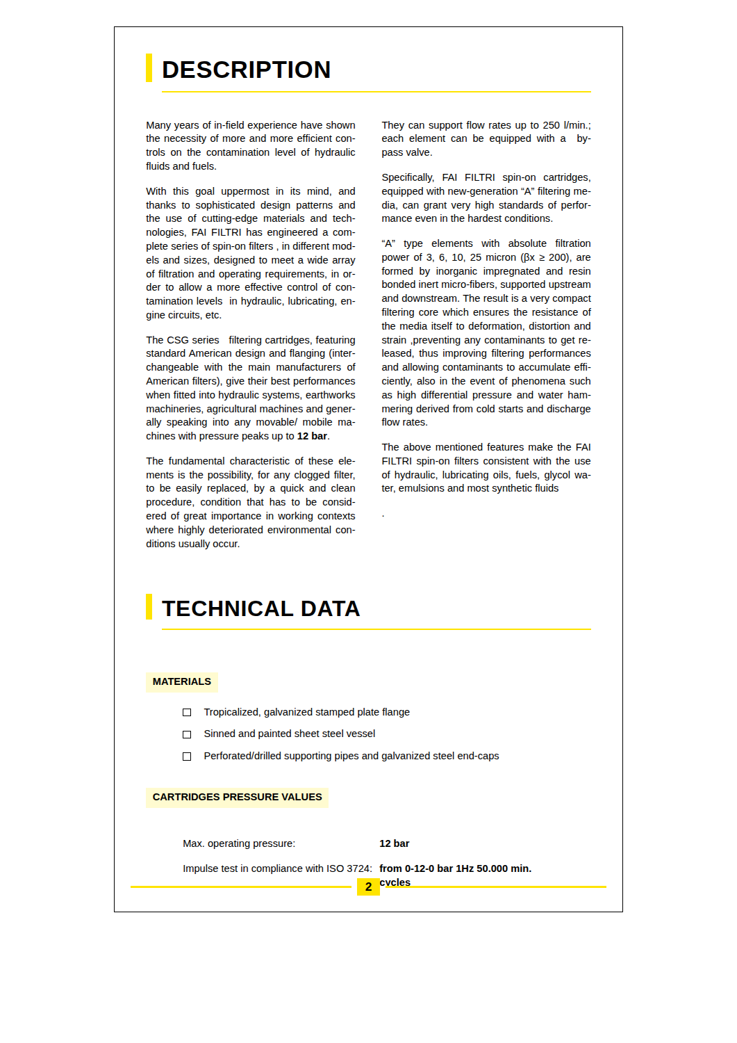DESCRIPTION
Many years of in-field experience have shown the necessity of more and more efficient controls on the contamination level of hydraulic fluids and fuels.
With this goal uppermost in its mind, and thanks to sophisticated design patterns and the use of cutting-edge materials and technologies, FAI FILTRI has engineered a complete series of spin-on filters , in different models and sizes, designed to meet a wide array of filtration and operating requirements, in order to allow a more effective control of contamination levels in hydraulic, lubricating, engine circuits, etc.
The CSG series filtering cartridges, featuring standard American design and flanging (interchangeable with the main manufacturers of American filters), give their best performances when fitted into hydraulic systems, earthworks machineries, agricultural machines and generally speaking into any movable/ mobile machines with pressure peaks up to 12 bar.
The fundamental characteristic of these elements is the possibility, for any clogged filter, to be easily replaced, by a quick and clean procedure, condition that has to be considered of great importance in working contexts where highly deteriorated environmental conditions usually occur.
They can support flow rates up to 250 l/min.; each element can be equipped with a by-pass valve.
Specifically, FAI FILTRI spin-on cartridges, equipped with new-generation “A” filtering media, can grant very high standards of performance even in the hardest conditions.
“A” type elements with absolute filtration power of 3, 6, 10, 25 micron (βx ≥ 200), are formed by inorganic impregnated and resin bonded inert micro-fibers, supported upstream and downstream. The result is a very compact filtering core which ensures the resistance of the media itself to deformation, distortion and strain ,preventing any contaminants to get released, thus improving filtering performances and allowing contaminants to accumulate efficiently, also in the event of phenomena such as high differential pressure and water hammering derived from cold starts and discharge flow rates.
The above mentioned features make the FAI FILTRI spin-on filters consistent with the use of hydraulic, lubricating oils, fuels, glycol water, emulsions and most synthetic fluids
.
TECHNICAL DATA
MATERIALS
Tropicalized, galvanized stamped plate flange
Sinned and painted sheet steel vessel
Perforated/drilled supporting pipes and galvanized steel end-caps
CARTRIDGES PRESSURE VALUES
| Max. operating pressure: | 12 bar |
| Impulse test in compliance with ISO 3724: | from 0-12-0 bar 1Hz 50.000 min. cycles |
2